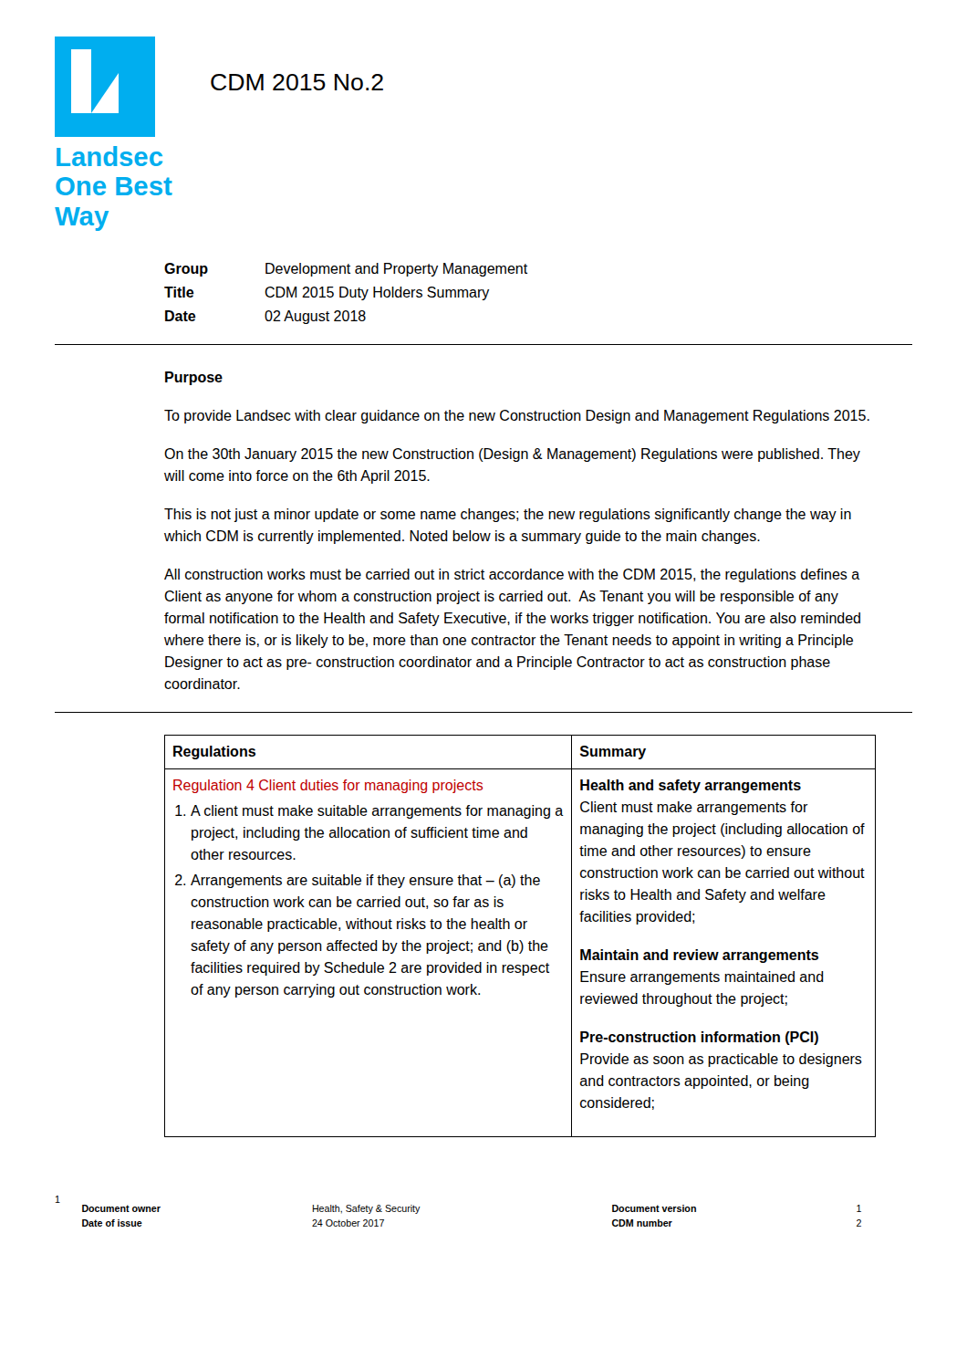Landsec
One Best
Way
CDM 2015 No.2
Group Development and Property Management
Title CDM 2015 Duty Holders Summary
Date 02 August 2018
Purpose
To provide Landsec with clear guidance on the new Construction Design and Management Regulations 2015.
On the 30th January 2015 the new Construction (Design & Management) Regulations were published. They will come into force on the 6th April 2015.
This is not just a minor update or some name changes; the new regulations significantly change the way in which CDM is currently implemented. Noted below is a summary guide to the main changes.
All construction works must be carried out in strict accordance with the CDM 2015, the regulations defines a Client as anyone for whom a construction project is carried out. As Tenant you will be responsible of any formal notification to the Health and Safety Executive, if the works trigger notification. You are also reminded where there is, or is likely to be, more than one contractor the Tenant needs to appoint in writing a Principle Designer to act as pre- construction coordinator and a Principle Contractor to act as construction phase coordinator.
| Regulations | Summary |
| --- | --- |
| Regulation 4 Client duties for managing projects A client must make suitable arrangements for managing a project, including the allocation of sufficient time and other resources. Arrangements are suitable if they ensure that – (a) the construction work can be carried out, so far as is reasonable practicable, without risks to the health or safety of any person affected by the project; and (b) the facilities required by Schedule 2 are provided in respect of any person carrying out construction work. | Health and safety arrangements Client must make arrangements for managing the project (including allocation of time and other resources) to ensure construction work can be carried out without risks to Health and Safety and welfare facilities provided; Maintain and review arrangements Ensure arrangements maintained and reviewed throughout the project; Pre-construction information (PCI) Provide as soon as practicable to designers and contractors appointed, or being considered; |
1
| Document owner | Health, Safety & Security | Document version | 1 |
| Date of issue | 24 October 2017 | CDM number | 2 |